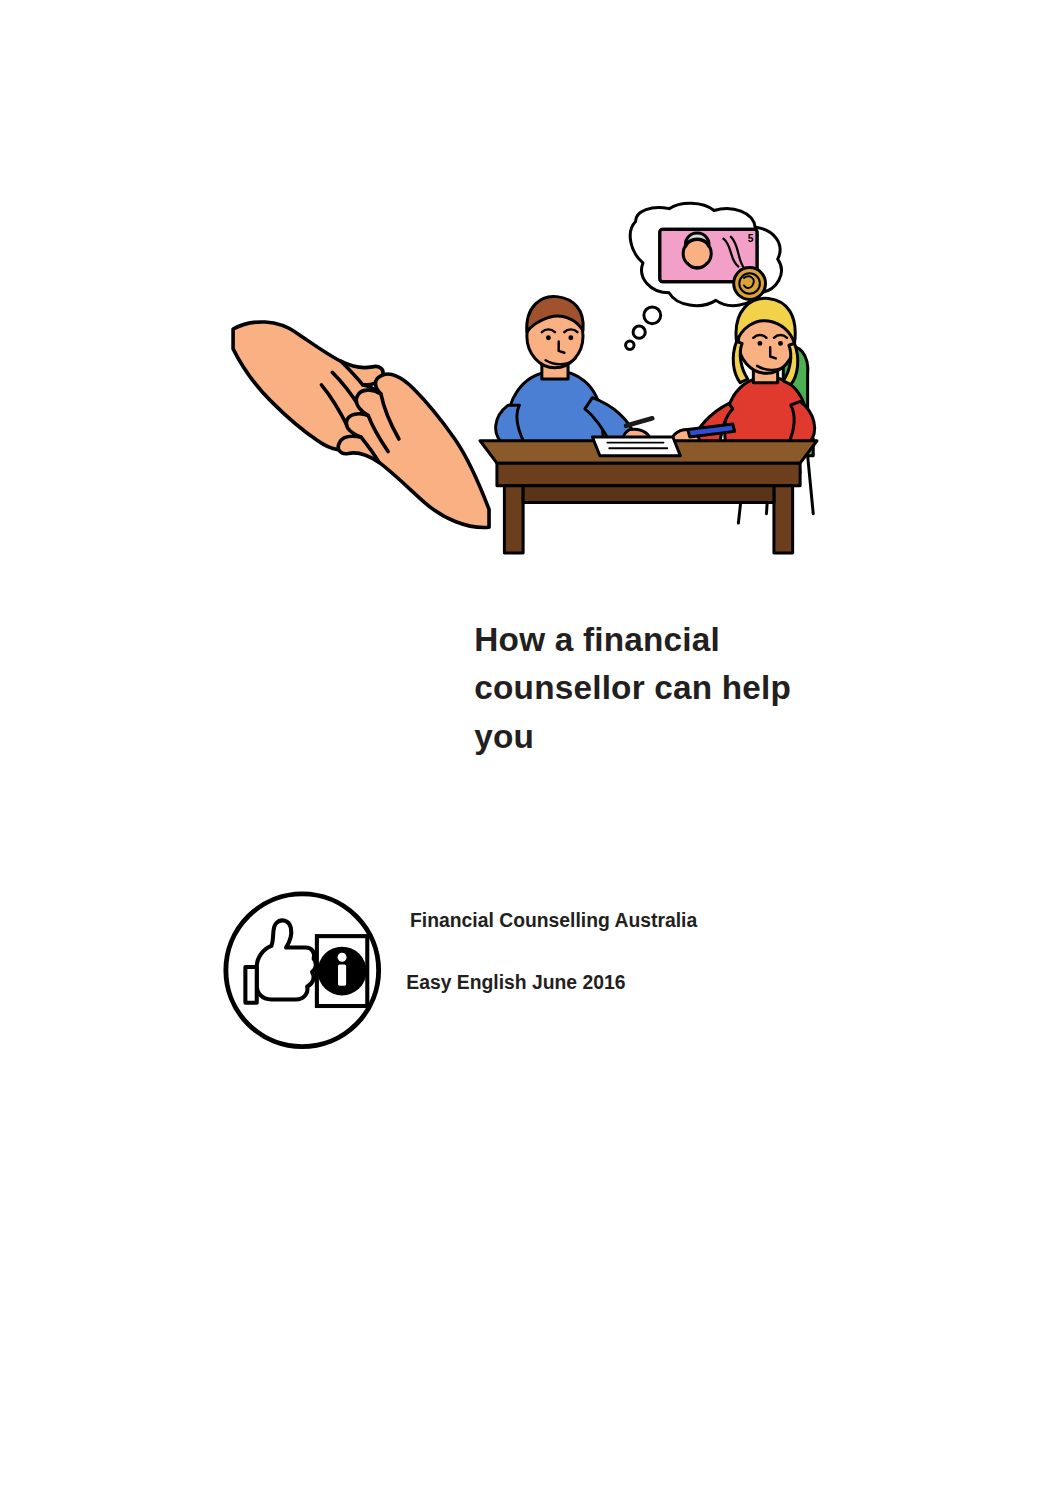5
How a financial counsellor can help you
Easy English logo: thumbs up beside an information symbol
Financial Counselling Australia
Easy English June 2016